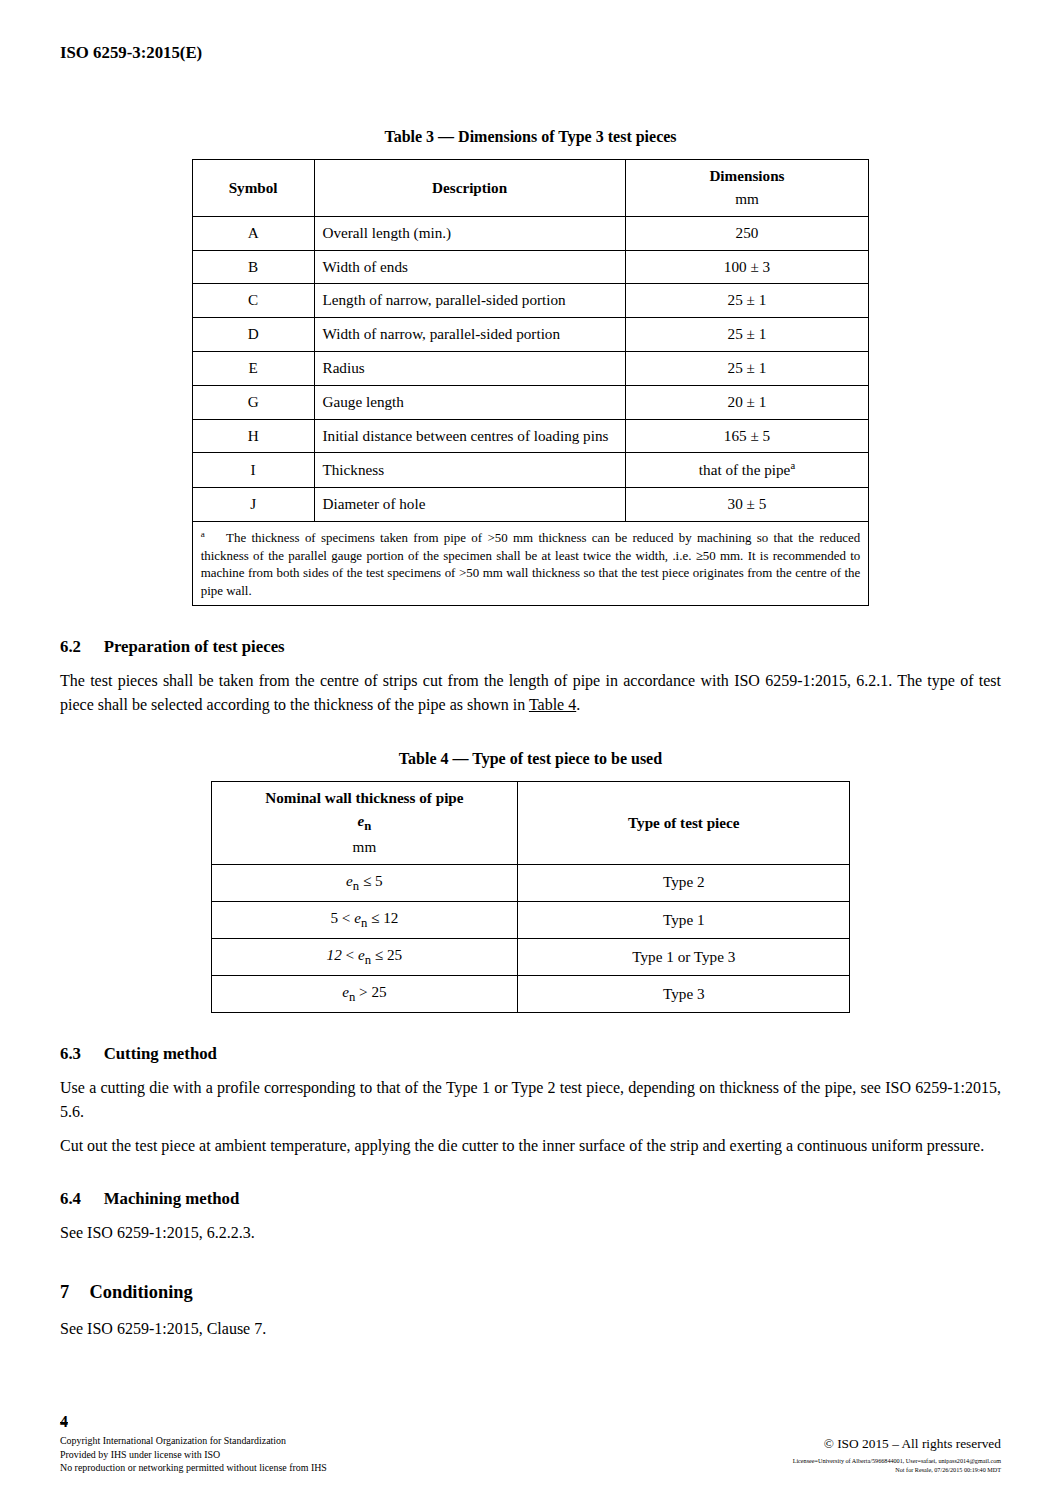ISO 6259-3:2015(E)
Table 3 — Dimensions of Type 3 test pieces
| Symbol | Description | Dimensions mm |
| --- | --- | --- |
| A | Overall length (min.) | 250 |
| B | Width of ends | 100 ± 3 |
| C | Length of narrow, parallel-sided portion | 25 ± 1 |
| D | Width of narrow, parallel-sided portion | 25 ± 1 |
| E | Radius | 25 ± 1 |
| G | Gauge length | 20 ± 1 |
| H | Initial distance between centres of loading pins | 165 ± 5 |
| I | Thickness | that of the pipe a |
| J | Diameter of hole | 30 ± 5 |
| a The thickness of specimens taken from pipe of >50 mm thickness can be reduced by machining so that the reduced thickness of the parallel gauge portion of the specimen shall be at least twice the width, .i.e. ≥50 mm. It is recommended to machine from both sides of the test specimens of >50 mm wall thickness so that the test piece originates from the centre of the pipe wall. |
6.2 Preparation of test pieces
The test pieces shall be taken from the centre of strips cut from the length of pipe in accordance with ISO 6259-1:2015, 6.2.1. The type of test piece shall be selected according to the thickness of the pipe as shown in Table 4.
Table 4 — Type of test piece to be used
| Nominal wall thickness of pipe e n mm | Type of test piece |
| --- | --- |
| e n ≤ 5 | Type 2 |
| 5 < e n ≤ 12 | Type 1 |
| 12 < e n ≤ 25 | Type 1 or Type 3 |
| e n > 25 | Type 3 |
6.3 Cutting method
Use a cutting die with a profile corresponding to that of the Type 1 or Type 2 test piece, depending on thickness of the pipe, see ISO 6259-1:2015, 5.6.
Cut out the test piece at ambient temperature, applying the die cutter to the inner surface of the strip and exerting a continuous uniform pressure.
6.4 Machining method
See ISO 6259-1:2015, 6.2.2.3.
7 Conditioning
See ISO 6259-1:2015, Clause 7.
4
Copyright International Organization for Standardization
Provided by IHS under license with ISO
No reproduction or networking permitted without license from IHS
© ISO 2015 – All rights reserved
Licensee=University of Alberta/5966844001, User=safaei, unipass2014@gmail.com
Not for Resale, 07/26/2015 00:19:40 MDT